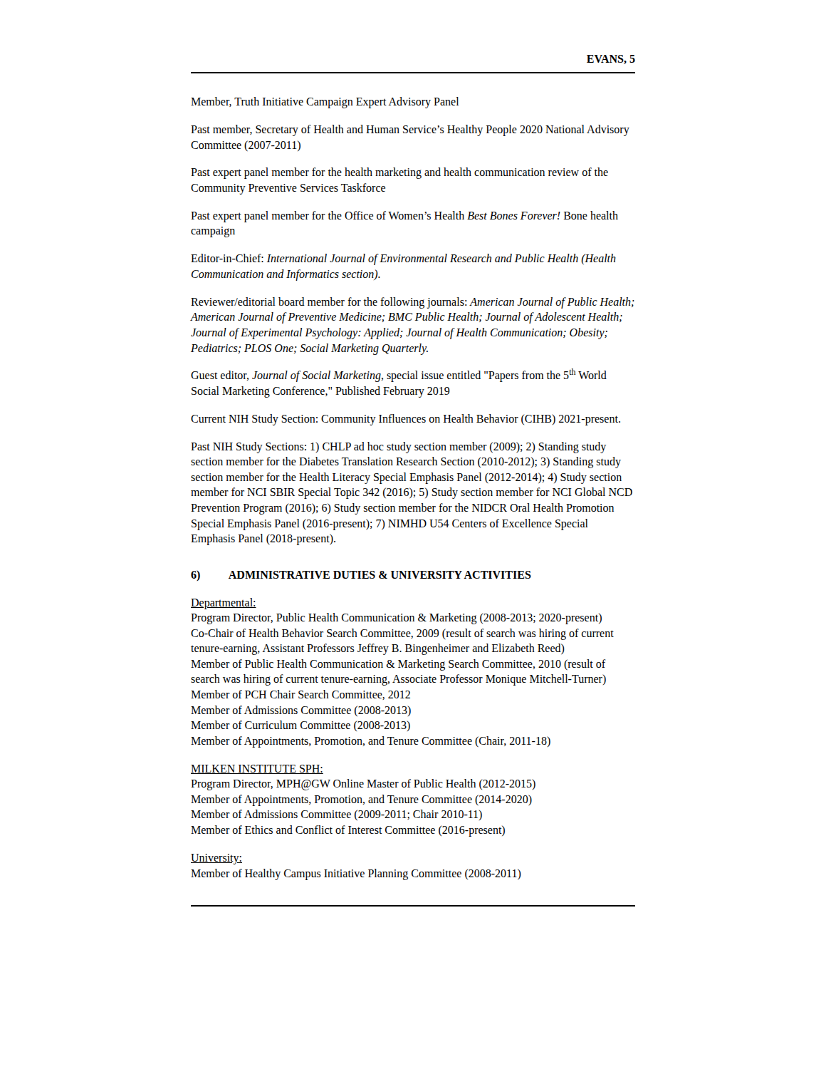EVANS, 5
Member, Truth Initiative Campaign Expert Advisory Panel
Past member, Secretary of Health and Human Service’s Healthy People 2020 National Advisory Committee (2007-2011)
Past expert panel member for the health marketing and health communication review of the Community Preventive Services Taskforce
Past expert panel member for the Office of Women’s Health Best Bones Forever! Bone health campaign
Editor-in-Chief: International Journal of Environmental Research and Public Health (Health Communication and Informatics section).
Reviewer/editorial board member for the following journals: American Journal of Public Health; American Journal of Preventive Medicine; BMC Public Health; Journal of Adolescent Health; Journal of Experimental Psychology: Applied; Journal of Health Communication; Obesity; Pediatrics; PLOS One; Social Marketing Quarterly.
Guest editor, Journal of Social Marketing, special issue entitled "Papers from the 5th World Social Marketing Conference," Published February 2019
Current NIH Study Section: Community Influences on Health Behavior (CIHB) 2021-present.
Past NIH Study Sections: 1) CHLP ad hoc study section member (2009); 2) Standing study section member for the Diabetes Translation Research Section (2010-2012); 3) Standing study section member for the Health Literacy Special Emphasis Panel (2012-2014); 4) Study section member for NCI SBIR Special Topic 342 (2016); 5) Study section member for NCI Global NCD Prevention Program (2016); 6) Study section member for the NIDCR Oral Health Promotion Special Emphasis Panel (2016-present); 7) NIMHD U54 Centers of Excellence Special Emphasis Panel (2018-present).
6) ADMINISTRATIVE DUTIES & UNIVERSITY ACTIVITIES
Departmental:
Program Director, Public Health Communication & Marketing (2008-2013; 2020-present)
Co-Chair of Health Behavior Search Committee, 2009 (result of search was hiring of current tenure-earning, Assistant Professors Jeffrey B. Bingenheimer and Elizabeth Reed)
Member of Public Health Communication & Marketing Search Committee, 2010 (result of search was hiring of current tenure-earning, Associate Professor Monique Mitchell-Turner)
Member of PCH Chair Search Committee, 2012
Member of Admissions Committee (2008-2013)
Member of Curriculum Committee (2008-2013)
Member of Appointments, Promotion, and Tenure Committee (Chair, 2011-18)
MILKEN INSTITUTE SPH:
Program Director, MPH@GW Online Master of Public Health (2012-2015)
Member of Appointments, Promotion, and Tenure Committee (2014-2020)
Member of Admissions Committee (2009-2011; Chair 2010-11)
Member of Ethics and Conflict of Interest Committee (2016-present)
University:
Member of Healthy Campus Initiative Planning Committee (2008-2011)